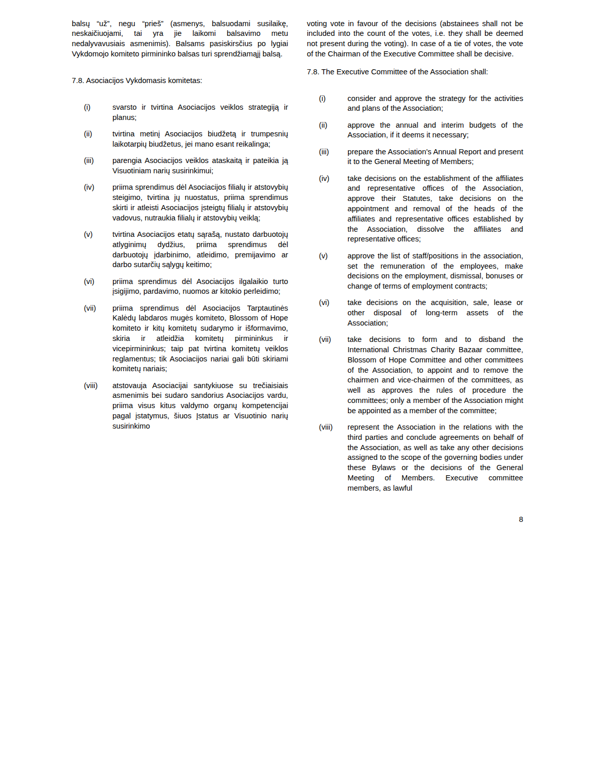balsų “už”, negu “prieš” (asmenys, balsuodami susilaikę, neskaičiuojami, tai yra jie laikomi balsavimo metu nedalyvavusiais asmenimis). Balsams pasiskirsčius po lygiai Vykdomojo komiteto pirmininko balsas turi sprendžiamąjį balsą.
7.8. Asociacijos Vykdomasis komitetas:
(i) svarsto ir tvirtina Asociacijos veiklos strategiją ir planus;
(ii) tvirtina metinį Asociacijos biudžetą ir trumpesnių laikotarpių biudžetus, jei mano esant reikalinga;
(iii) parengia Asociacijos veiklos ataskaitą ir pateikia ją Visuotiniam narių susirinkimui;
(iv) priima sprendimus dėl Asociacijos filialų ir atstovybių steigimo, tvirtina jų nuostatus, priima sprendimus skirti ir atleisti Asociacijos įsteigtų filialų ir atstovybių vadovus, nutraukia filialų ir atstovybių veiklą;
(v) tvirtina Asociacijos etatų sąrašą, nustato darbuotojų atlyginimų dydžius, priima sprendimus dėl darbuotojų įdarbinimo, atleidimo, premijavimo ar darbo sutarčių sąlygų keitimo;
(vi) priima sprendimus dėl Asociacijos ilgalaikio turto įsigijimo, pardavimo, nuomos ar kitokio perleidimo;
(vii) priima sprendimus dėl Asociacijos Tarptautinės Kalėdų labdaros mugės komiteto, Blossom of Hope komiteto ir kitų komitetų sudarymo ir išformavimo, skiria ir atleidžia komitetų pirmininkus ir vicepirmininkus; taip pat tvirtina komitetų veiklos reglamentus; tik Asociacijos nariai gali būti skiriami komitetų nariais;
(viii) atstovauja Asociacijai santykiuose su trečiaisiais asmenimis bei sudaro sandorius Asociacijos vardu, priima visus kitus valdymo organų kompetencijai pagal įstatymus, šiuos Įstatus ar Visuotinio narių susirinkimo
voting vote in favour of the decisions (abstainees shall not be included into the count of the votes, i.e. they shall be deemed not present during the voting). In case of a tie of votes, the vote of the Chairman of the Executive Committee shall be decisive.
7.8. The Executive Committee of the Association shall:
(i) consider and approve the strategy for the activities and plans of the Association;
(ii) approve the annual and interim budgets of the Association, if it deems it necessary;
(iii) prepare the Association's Annual Report and present it to the General Meeting of Members;
(iv) take decisions on the establishment of the affiliates and representative offices of the Association, approve their Statutes, take decisions on the appointment and removal of the heads of the affiliates and representative offices established by the Association, dissolve the affiliates and representative offices;
(v) approve the list of staff/positions in the association, set the remuneration of the employees, make decisions on the employment, dismissal, bonuses or change of terms of employment contracts;
(vi) take decisions on the acquisition, sale, lease or other disposal of long-term assets of the Association;
(vii) take decisions to form and to disband the International Christmas Charity Bazaar committee, Blossom of Hope Committee and other committees of the Association, to appoint and to remove the chairmen and vice-chairmen of the committees, as well as approves the rules of procedure the committees; only a member of the Association might be appointed as a member of the committee;
(viii) represent the Association in the relations with the third parties and conclude agreements on behalf of the Association, as well as take any other decisions assigned to the scope of the governing bodies under these Bylaws or the decisions of the General Meeting of Members. Executive committee members, as lawful
8